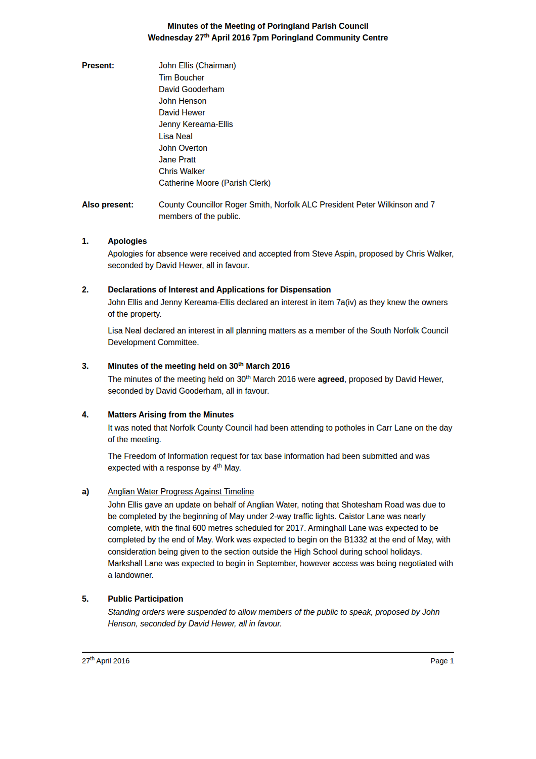Minutes of the Meeting of Poringland Parish Council
Wednesday 27th April 2016 7pm Poringland Community Centre
Present:
John Ellis (Chairman)
Tim Boucher
David Gooderham
John Henson
David Hewer
Jenny Kereama-Ellis
Lisa Neal
John Overton
Jane Pratt
Chris Walker
Catherine Moore (Parish Clerk)
Also present:
County Councillor Roger Smith, Norfolk ALC President Peter Wilkinson and 7 members of the public.
1.
Apologies
Apologies for absence were received and accepted from Steve Aspin, proposed by Chris Walker, seconded by David Hewer, all in favour.
2.
Declarations of Interest and Applications for Dispensation
John Ellis and Jenny Kereama-Ellis declared an interest in item 7a(iv) as they knew the owners of the property.
Lisa Neal declared an interest in all planning matters as a member of the South Norfolk Council Development Committee.
3.
Minutes of the meeting held on 30th March 2016
The minutes of the meeting held on 30th March 2016 were agreed, proposed by David Hewer, seconded by David Gooderham, all in favour.
4.
Matters Arising from the Minutes
It was noted that Norfolk County Council had been attending to potholes in Carr Lane on the day of the meeting.
The Freedom of Information request for tax base information had been submitted and was expected with a response by 4th May.
a)
Anglian Water Progress Against Timeline
John Ellis gave an update on behalf of Anglian Water, noting that Shotesham Road was due to be completed by the beginning of May under 2-way traffic lights. Caistor Lane was nearly complete, with the final 600 metres scheduled for 2017. Arminghall Lane was expected to be completed by the end of May. Work was expected to begin on the B1332 at the end of May, with consideration being given to the section outside the High School during school holidays. Markshall Lane was expected to begin in September, however access was being negotiated with a landowner.
5.
Public Participation
Standing orders were suspended to allow members of the public to speak, proposed by John Henson, seconded by David Hewer, all in favour.
27th April 2016 Page 1